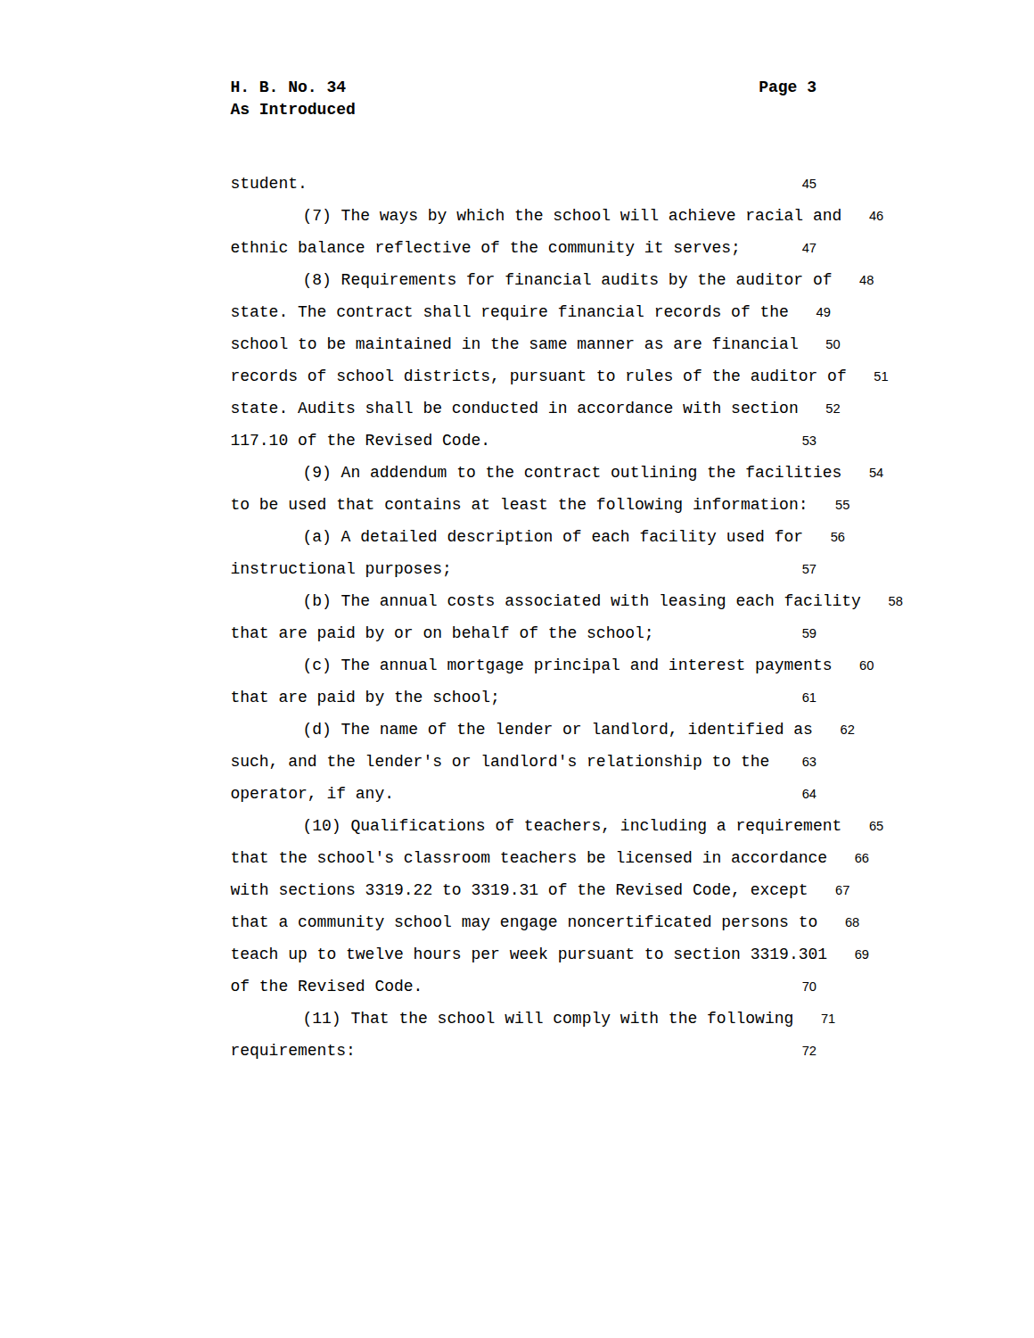H. B. No. 34
As Introduced
Page 3
student. 45
(7) The ways by which the school will achieve racial and 46
ethnic balance reflective of the community it serves; 47
(8) Requirements for financial audits by the auditor of 48
state. The contract shall require financial records of the 49
school to be maintained in the same manner as are financial 50
records of school districts, pursuant to rules of the auditor of 51
state. Audits shall be conducted in accordance with section 52
117.10 of the Revised Code. 53
(9) An addendum to the contract outlining the facilities 54
to be used that contains at least the following information: 55
(a) A detailed description of each facility used for 56
instructional purposes; 57
(b) The annual costs associated with leasing each facility 58
that are paid by or on behalf of the school; 59
(c) The annual mortgage principal and interest payments 60
that are paid by the school; 61
(d) The name of the lender or landlord, identified as 62
such, and the lender's or landlord's relationship to the 63
operator, if any. 64
(10) Qualifications of teachers, including a requirement 65
that the school's classroom teachers be licensed in accordance 66
with sections 3319.22 to 3319.31 of the Revised Code, except 67
that a community school may engage noncertificated persons to 68
teach up to twelve hours per week pursuant to section 3319.30169
of the Revised Code. 70
(11) That the school will comply with the following 71
requirements: 72